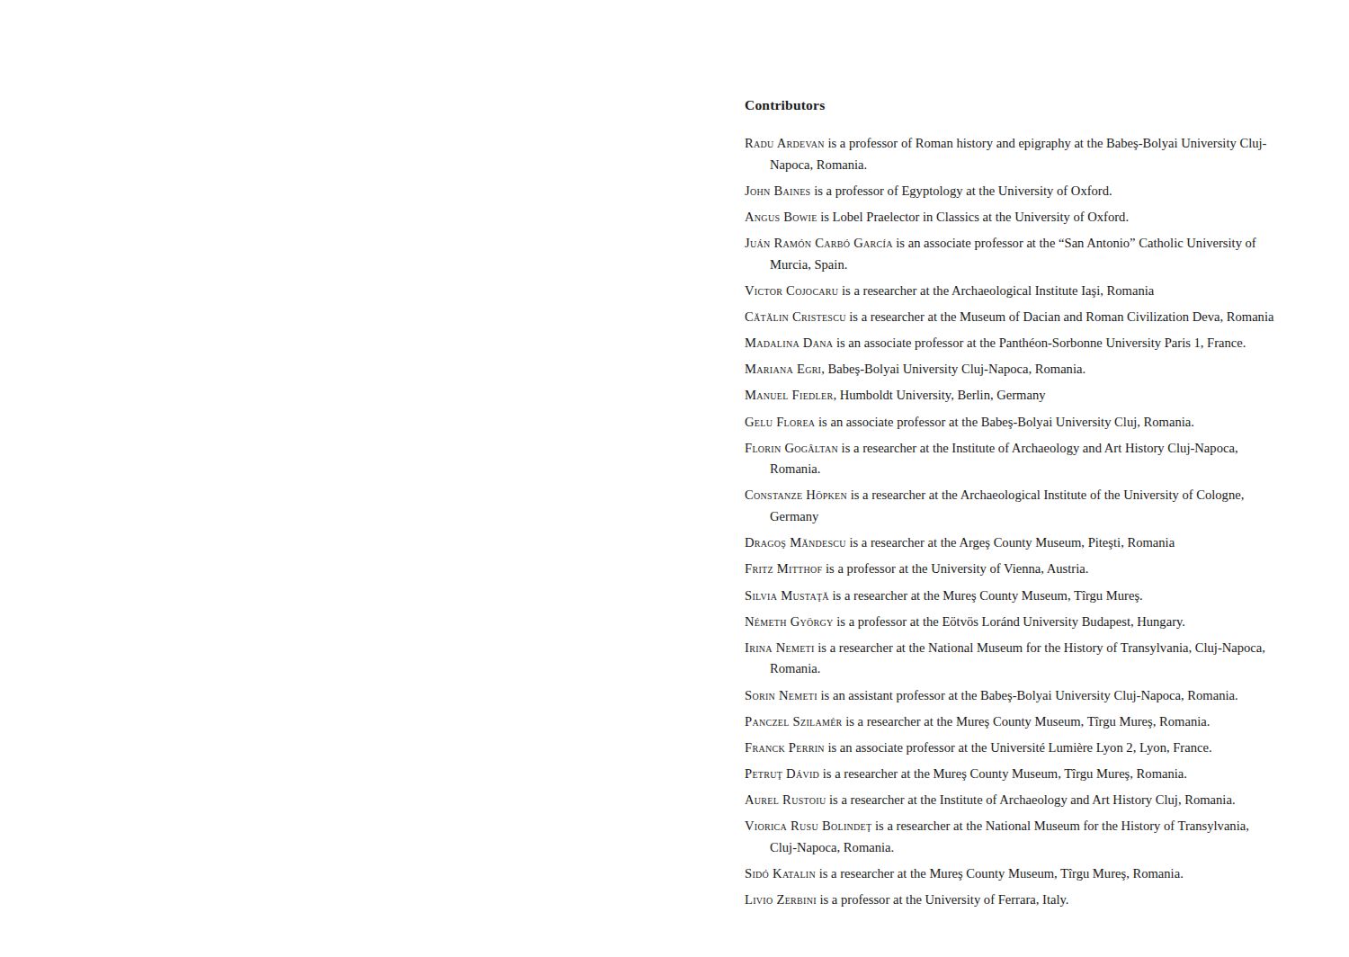Contributors
Radu Ardevan is a professor of Roman history and epigraphy at the Babeş-Bolyai University Cluj-Napoca, Romania.
John Baines is a professor of Egyptology at the University of Oxford.
Angus Bowie is Lobel Praelector in Classics at the University of Oxford.
Juán Ramón Carbó García is an associate professor at the “San Antonio” Catholic University of Murcia, Spain.
Victor Cojocaru is a researcher at the Archaeological Institute Iaşi, Romania
Cătălin Cristescu is a researcher at the Museum of Dacian and Roman Civilization Deva, Romania
Madalina Dana is an associate professor at the Panthéon-Sorbonne University Paris 1, France.
Mariana Egri, Babeş-Bolyai University Cluj-Napoca, Romania.
Manuel Fiedler, Humboldt University, Berlin, Germany
Gelu Florea is an associate professor at the Babeş-Bolyai University Cluj, Romania.
Florin Gogâltan is a researcher at the Institute of Archaeology and Art History Cluj-Napoca, Romania.
Constanze Höpken is a researcher at the Archaeological Institute of the University of Cologne, Germany
Dragoş Măndescu is a researcher at the Argeş County Museum, Piteşti, Romania
Fritz Mitthof is a professor at the University of Vienna, Austria.
Silvia Mustaţă is a researcher at the Mureş County Museum, Tîrgu Mureş.
Németh György is a professor at the Eötvös Loránd University Budapest, Hungary.
Irina Nemeti is a researcher at the National Museum for the History of Transylvania, Cluj-Napoca, Romania.
Sorin Nemeti is an assistant professor at the Babeş-Bolyai University Cluj-Napoca, Romania.
Panczel Szilamér is a researcher at the Mureş County Museum, Tîrgu Mureş, Romania.
Franck Perrin is an associate professor at the Université Lumière Lyon 2, Lyon, France.
Petruţ Dávid is a researcher at the Mureş County Museum, Tîrgu Mureş, Romania.
Aurel Rustoiu is a researcher at the Institute of Archaeology and Art History Cluj, Romania.
Viorica Rusu Bolindeţ is a researcher at the National Museum for the History of Transylvania, Cluj-Napoca, Romania.
Sidó Katalin is a researcher at the Mureş County Museum, Tîrgu Mureş, Romania.
Livio Zerbini is a professor at the University of Ferrara, Italy.